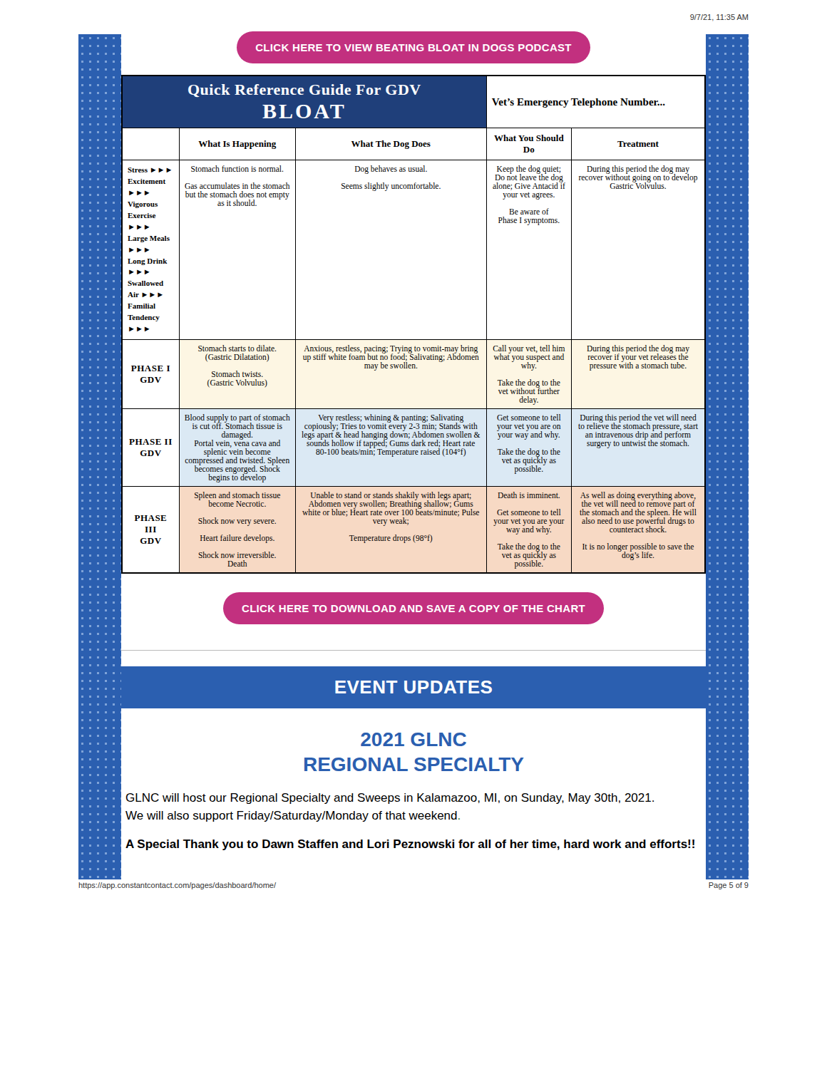9/7/21, 11:35 AM
CLICK HERE TO VIEW BEATING BLOAT IN DOGS PODCAST
| Quick Reference Guide For GDV BLOAT | Vet’s Emergency Telephone Number... |
| | What Is Happening | What The Dog Does | What You Should Do | Treatment |
| Stress ►►► Excitement ►►► Vigorous Exercise ►►► Large Meals ►►► Long Drink ►►► Swallowed Air ►►► Familial Tendency ►►► | Stomach function is normal. Gas accumulates in the stomach but the stomach does not empty as it should. | Dog behaves as usual. Seems slightly uncomfortable. | Keep the dog quiet; Do not leave the dog alone; Give Antacid if your vet agrees. Be aware of Phase I symptoms. | During this period the dog may recover without going on to develop Gastric Volvulus. |
| PHASE I GDV | Stomach starts to dilate. (Gastric Dilatation) Stomach twists. (Gastric Volvulus) | Anxious, restless, pacing; Trying to vomit-may bring up stiff white foam but no food; Salivating; Abdomen may be swollen. | Call your vet, tell him what you suspect and why. Take the dog to the vet without further delay. | During this period the dog may recover if your vet releases the pressure with a stomach tube. |
| PHASE II GDV | Blood supply to part of stomach is cut off. Stomach tissue is damaged. Portal vein, vena cava and splenic vein become compressed and twisted. Spleen becomes engorged. Shock begins to develop | Very restless; whining & panting; Salivating copiously; Tries to vomit every 2-3 min; Stands with legs apart & head hanging down; Abdomen swollen & sounds hollow if tapped; Gums dark red; Heart rate 80-100 beats/min; Temperature raised (104°f) | Get someone to tell your vet you are on your way and why. Take the dog to the vet as quickly as possible. | During this period the vet will need to relieve the stomach pressure, start an intravenous drip and perform surgery to untwist the stomach. |
| PHASE III GDV | Spleen and stomach tissue become Necrotic. Shock now very severe. Heart failure develops. Shock now irreversible. Death | Unable to stand or stands shakily with legs apart; Abdomen very swollen; Breathing shallow; Gums white or blue; Heart rate over 100 beats/minute; Pulse very weak; Temperature drops (98°f) | Death is imminent. Get someone to tell your vet you are your way and why. Take the dog to the vet as quickly as possible. | As well as doing everything above, the vet will need to remove part of the stomach and the spleen. He will also need to use powerful drugs to counteract shock. It is no longer possible to save the dog’s life. |
CLICK HERE TO DOWNLOAD AND SAVE A COPY OF THE CHART
EVENT UPDATES
2021 GLNC
REGIONAL SPECIALTY
GLNC will host our Regional Specialty and Sweeps in Kalamazoo, MI, on Sunday, May 30th, 2021.
We will also support Friday/Saturday/Monday of that weekend.
A Special Thank you to Dawn Staffen and Lori Peznowski for all of her time, hard work and efforts!!
https://app.constantcontact.com/pages/dashboard/home/ Page 5 of 9